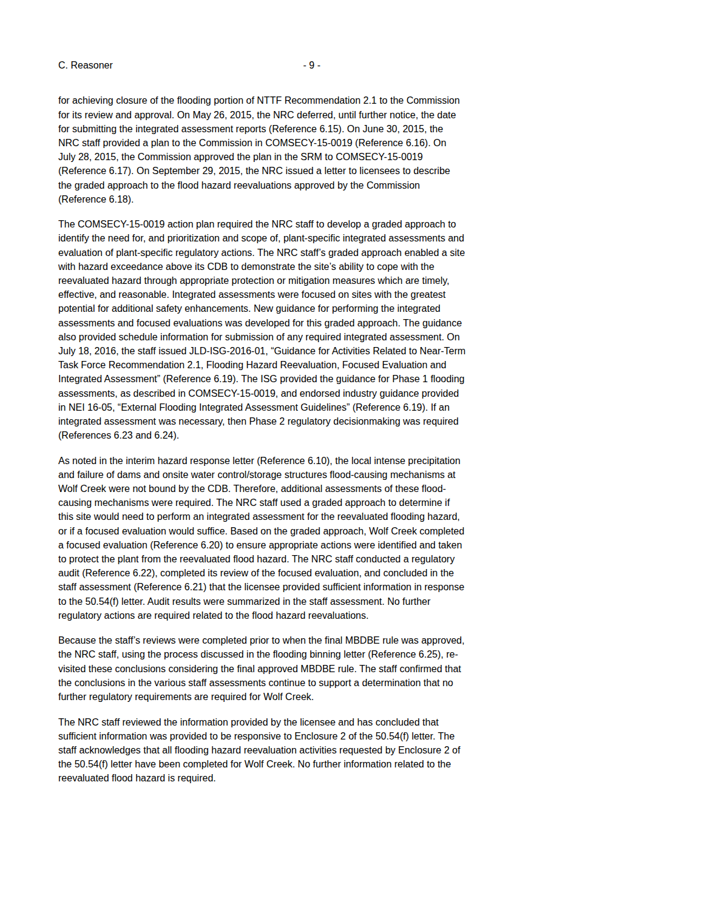C. Reasoner
- 9 -
for achieving closure of the flooding portion of NTTF Recommendation 2.1 to the Commission for its review and approval. On May 26, 2015, the NRC deferred, until further notice, the date for submitting the integrated assessment reports (Reference 6.15). On June 30, 2015, the NRC staff provided a plan to the Commission in COMSECY-15-0019 (Reference 6.16). On July 28, 2015, the Commission approved the plan in the SRM to COMSECY-15-0019 (Reference 6.17). On September 29, 2015, the NRC issued a letter to licensees to describe the graded approach to the flood hazard reevaluations approved by the Commission (Reference 6.18).
The COMSECY-15-0019 action plan required the NRC staff to develop a graded approach to identify the need for, and prioritization and scope of, plant-specific integrated assessments and evaluation of plant-specific regulatory actions. The NRC staff’s graded approach enabled a site with hazard exceedance above its CDB to demonstrate the site’s ability to cope with the reevaluated hazard through appropriate protection or mitigation measures which are timely, effective, and reasonable. Integrated assessments were focused on sites with the greatest potential for additional safety enhancements. New guidance for performing the integrated assessments and focused evaluations was developed for this graded approach. The guidance also provided schedule information for submission of any required integrated assessment. On July 18, 2016, the staff issued JLD-ISG-2016-01, “Guidance for Activities Related to Near-Term Task Force Recommendation 2.1, Flooding Hazard Reevaluation, Focused Evaluation and Integrated Assessment” (Reference 6.19). The ISG provided the guidance for Phase 1 flooding assessments, as described in COMSECY-15-0019, and endorsed industry guidance provided in NEI 16-05, “External Flooding Integrated Assessment Guidelines” (Reference 6.19). If an integrated assessment was necessary, then Phase 2 regulatory decisionmaking was required (References 6.23 and 6.24).
As noted in the interim hazard response letter (Reference 6.10), the local intense precipitation and failure of dams and onsite water control/storage structures flood-causing mechanisms at Wolf Creek were not bound by the CDB. Therefore, additional assessments of these flood-causing mechanisms were required. The NRC staff used a graded approach to determine if this site would need to perform an integrated assessment for the reevaluated flooding hazard, or if a focused evaluation would suffice. Based on the graded approach, Wolf Creek completed a focused evaluation (Reference 6.20) to ensure appropriate actions were identified and taken to protect the plant from the reevaluated flood hazard. The NRC staff conducted a regulatory audit (Reference 6.22), completed its review of the focused evaluation, and concluded in the staff assessment (Reference 6.21) that the licensee provided sufficient information in response to the 50.54(f) letter. Audit results were summarized in the staff assessment. No further regulatory actions are required related to the flood hazard reevaluations.
Because the staff’s reviews were completed prior to when the final MBDBE rule was approved, the NRC staff, using the process discussed in the flooding binning letter (Reference 6.25), re-visited these conclusions considering the final approved MBDBE rule. The staff confirmed that the conclusions in the various staff assessments continue to support a determination that no further regulatory requirements are required for Wolf Creek.
The NRC staff reviewed the information provided by the licensee and has concluded that sufficient information was provided to be responsive to Enclosure 2 of the 50.54(f) letter. The staff acknowledges that all flooding hazard reevaluation activities requested by Enclosure 2 of the 50.54(f) letter have been completed for Wolf Creek. No further information related to the reevaluated flood hazard is required.